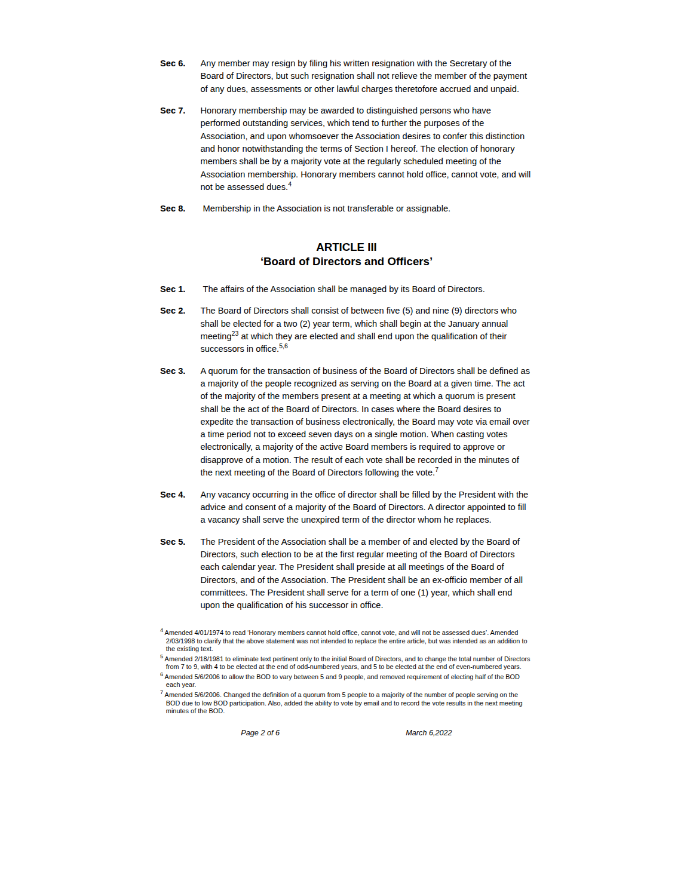Sec 6.
Any member may resign by filing his written resignation with the Secretary of the Board of Directors, but such resignation shall not relieve the member of the payment of any dues, assessments or other lawful charges theretofore accrued and unpaid.
Sec 7.
Honorary membership may be awarded to distinguished persons who have performed outstanding services, which tend to further the purposes of the Association, and upon whomsoever the Association desires to confer this distinction and honor notwithstanding the terms of Section I hereof. The election of honorary members shall be by a majority vote at the regularly scheduled meeting of the Association membership. Honorary members cannot hold office, cannot vote, and will not be assessed dues.4
Sec 8.
Membership in the Association is not transferable or assignable.
ARTICLE III‘Board of Directors and Officers’
Sec 1.
The affairs of the Association shall be managed by its Board of Directors.
Sec 2.
The Board of Directors shall consist of between five (5) and nine (9) directors who shall be elected for a two (2) year term, which shall begin at the January annual meeting23 at which they are elected and shall end upon the qualification of their successors in office.5,6
Sec 3.
A quorum for the transaction of business of the Board of Directors shall be defined as a majority of the people recognized as serving on the Board at a given time. The act of the majority of the members present at a meeting at which a quorum is present shall be the act of the Board of Directors. In cases where the Board desires to expedite the transaction of business electronically, the Board may vote via email over a time period not to exceed seven days on a single motion. When casting votes electronically, a majority of the active Board members is required to approve or disapprove of a motion. The result of each vote shall be recorded in the minutes of the next meeting of the Board of Directors following the vote.7
Sec 4.
Any vacancy occurring in the office of director shall be filled by the President with the advice and consent of a majority of the Board of Directors. A director appointed to fill a vacancy shall serve the unexpired term of the director whom he replaces.
Sec 5.
The President of the Association shall be a member of and elected by the Board of Directors, such election to be at the first regular meeting of the Board of Directors each calendar year. The President shall preside at all meetings of the Board of Directors, and of the Association. The President shall be an ex-officio member of all committees. The President shall serve for a term of one (1) year, which shall end upon the qualification of his successor in office.
4 Amended 4/01/1974 to read ‘Honorary members cannot hold office, cannot vote, and will not be assessed dues’. Amended 2/03/1998 to clarify that the above statement was not intended to replace the entire article, but was intended as an addition to the existing text.
5 Amended 2/18/1981 to eliminate text pertinent only to the initial Board of Directors, and to change the total number of Directors from 7 to 9, with 4 to be elected at the end of odd-numbered years, and 5 to be elected at the end of even-numbered years.
6 Amended 5/6/2006 to allow the BOD to vary between 5 and 9 people, and removed requirement of electing half of the BOD each year.
7 Amended 5/6/2006. Changed the definition of a quorum from 5 people to a majority of the number of people serving on the BOD due to low BOD participation. Also, added the ability to vote by email and to record the vote results in the next meeting minutes of the BOD.
Page 2 of 6
March 6,2022